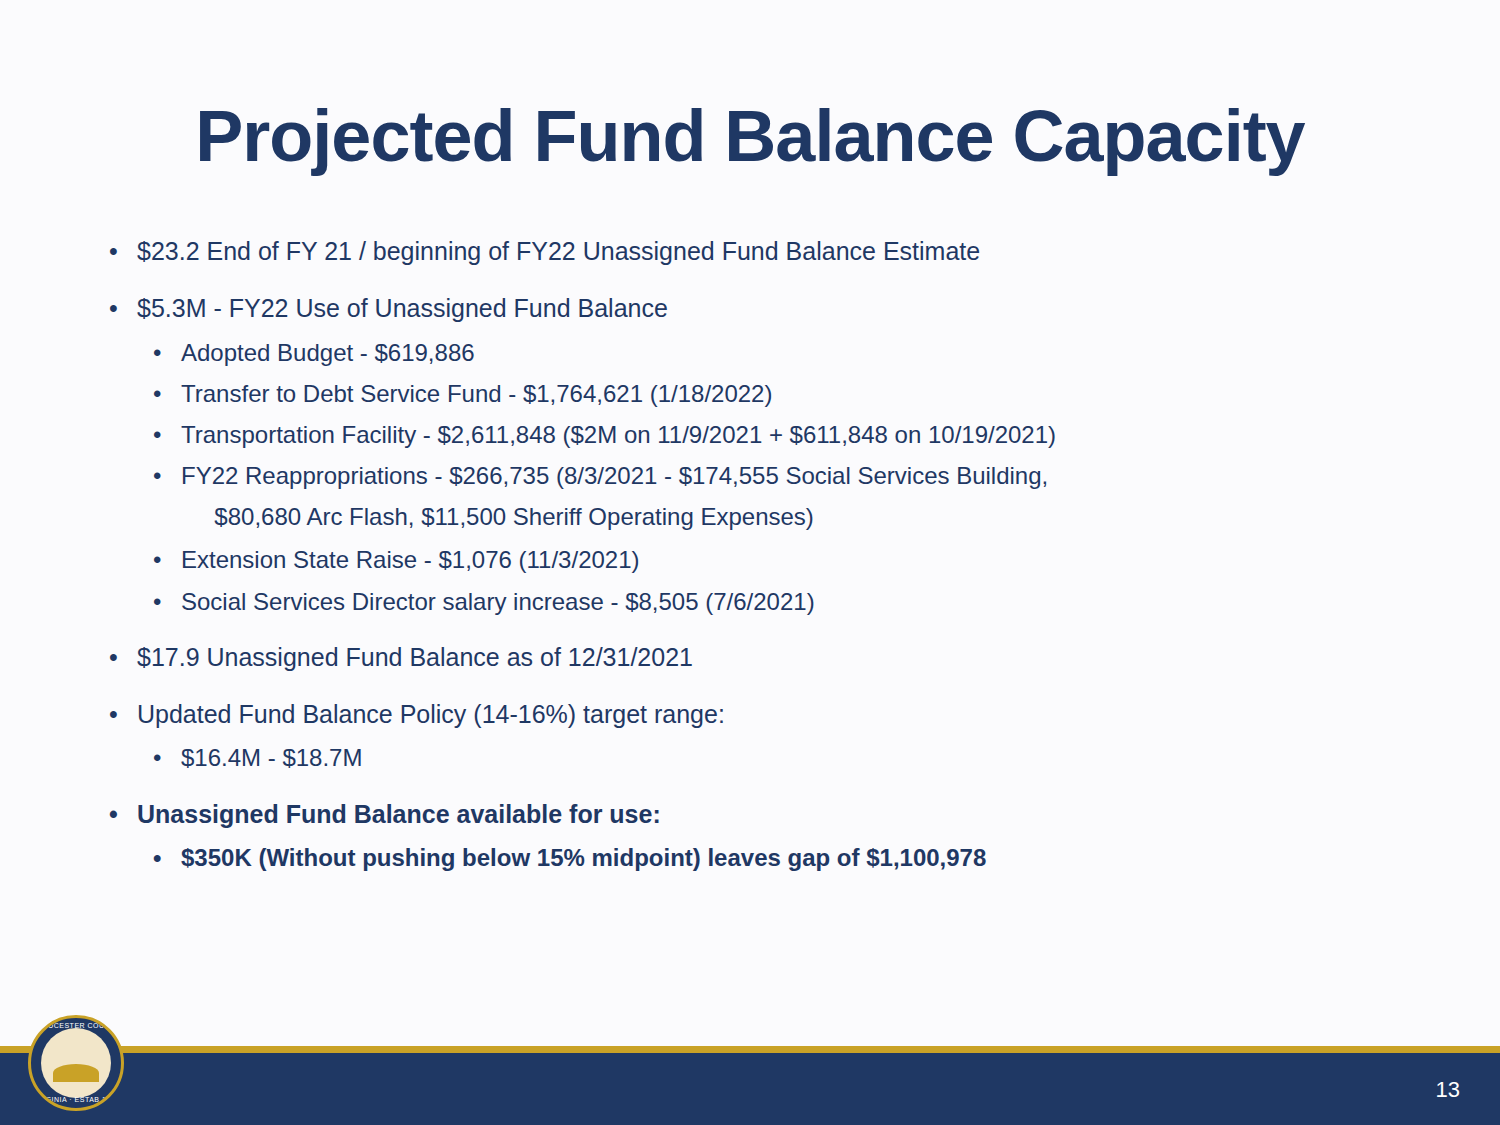Projected Fund Balance Capacity
$23.2 End of FY 21 / beginning of FY22 Unassigned Fund Balance Estimate
$5.3M - FY22 Use of Unassigned Fund Balance
Adopted Budget - $619,886
Transfer to Debt Service Fund - $1,764,621 (1/18/2022)
Transportation Facility - $2,611,848 ($2M on 11/9/2021 + $611,848 on 10/19/2021)
FY22 Reappropriations - $266,735 (8/3/2021 - $174,555 Social Services Building,
$80,680 Arc Flash, $11,500 Sheriff Operating Expenses)
Extension State Raise - $1,076 (11/3/2021)
Social Services Director salary increase - $8,505 (7/6/2021)
$17.9 Unassigned Fund Balance as of 12/31/2021
Updated Fund Balance Policy (14-16%) target range:
$16.4M - $18.7M
Unassigned Fund Balance available for use:
$350K (Without pushing below 15% midpoint) leaves gap of $1,100,978
13
GLOUCESTER COUNTY
VIRGINIA · ESTAB 1651